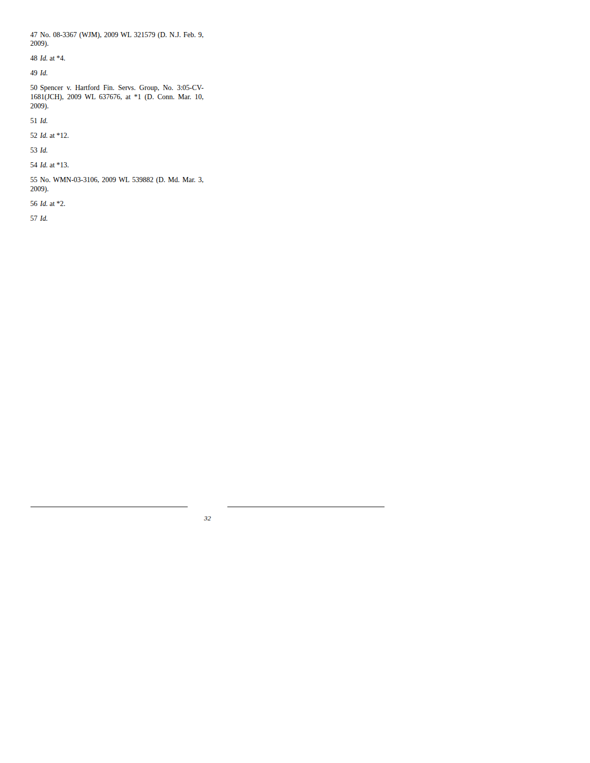47 No. 08-3367 (WJM), 2009 WL 321579 (D. N.J. Feb. 9, 2009).
48 Id. at *4.
49 Id.
50 Spencer v. Hartford Fin. Servs. Group, No. 3:05-CV-1681(JCH), 2009 WL 637676, at *1 (D. Conn. Mar. 10, 2009).
51 Id.
52 Id. at *12.
53 Id.
54 Id. at *13.
55 No. WMN-03-3106, 2009 WL 539882 (D. Md. Mar. 3, 2009).
56 Id. at *2.
57 Id.
32